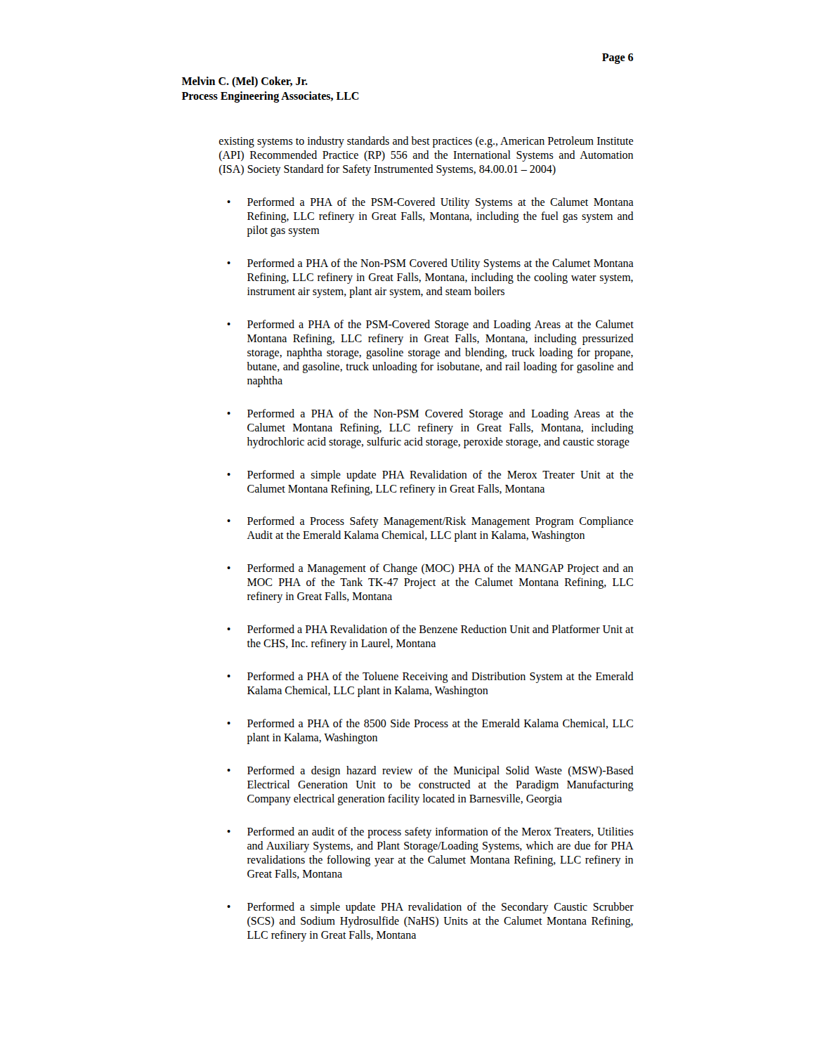Page 6
Melvin C. (Mel) Coker, Jr.
Process Engineering Associates, LLC
existing systems to industry standards and best practices (e.g., American Petroleum Institute (API) Recommended Practice (RP) 556 and the International Systems and Automation (ISA) Society Standard for Safety Instrumented Systems, 84.00.01 – 2004)
Performed a PHA of the PSM-Covered Utility Systems at the Calumet Montana Refining, LLC refinery in Great Falls, Montana, including the fuel gas system and pilot gas system
Performed a PHA of the Non-PSM Covered Utility Systems at the Calumet Montana Refining, LLC refinery in Great Falls, Montana, including the cooling water system, instrument air system, plant air system, and steam boilers
Performed a PHA of the PSM-Covered Storage and Loading Areas at the Calumet Montana Refining, LLC refinery in Great Falls, Montana, including pressurized storage, naphtha storage, gasoline storage and blending, truck loading for propane, butane, and gasoline, truck unloading for isobutane, and rail loading for gasoline and naphtha
Performed a PHA of the Non-PSM Covered Storage and Loading Areas at the Calumet Montana Refining, LLC refinery in Great Falls, Montana, including hydrochloric acid storage, sulfuric acid storage, peroxide storage, and caustic storage
Performed a simple update PHA Revalidation of the Merox Treater Unit at the Calumet Montana Refining, LLC refinery in Great Falls, Montana
Performed a Process Safety Management/Risk Management Program Compliance Audit at the Emerald Kalama Chemical, LLC plant in Kalama, Washington
Performed a Management of Change (MOC) PHA of the MANGAP Project and an MOC PHA of the Tank TK-47 Project at the Calumet Montana Refining, LLC refinery in Great Falls, Montana
Performed a PHA Revalidation of the Benzene Reduction Unit and Platformer Unit at the CHS, Inc. refinery in Laurel, Montana
Performed a PHA of the Toluene Receiving and Distribution System at the Emerald Kalama Chemical, LLC plant in Kalama, Washington
Performed a PHA of the 8500 Side Process at the Emerald Kalama Chemical, LLC plant in Kalama, Washington
Performed a design hazard review of the Municipal Solid Waste (MSW)-Based Electrical Generation Unit to be constructed at the Paradigm Manufacturing Company electrical generation facility located in Barnesville, Georgia
Performed an audit of the process safety information of the Merox Treaters, Utilities and Auxiliary Systems, and Plant Storage/Loading Systems, which are due for PHA revalidations the following year at the Calumet Montana Refining, LLC refinery in Great Falls, Montana
Performed a simple update PHA revalidation of the Secondary Caustic Scrubber (SCS) and Sodium Hydrosulfide (NaHS) Units at the Calumet Montana Refining, LLC refinery in Great Falls, Montana